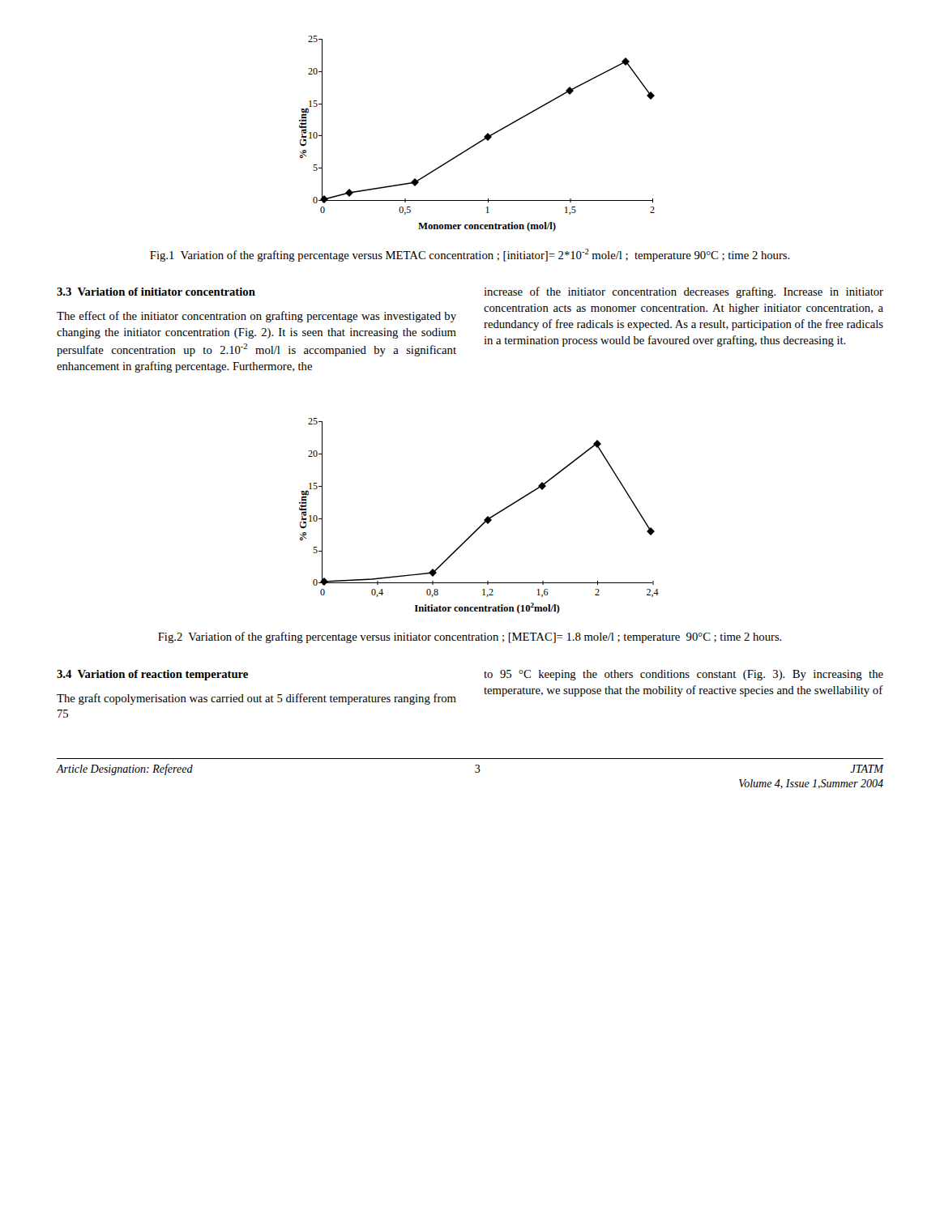% Grafting
25
20
15
10
5
0
0
0,5
1
1,5
2
Monomer concentration (mol/l)
Fig.1 Variation of the grafting percentage versus METAC concentration ; [initiator]= 2*10-2 mole/l ; temperature 90°C ; time 2 hours.
3.3 Variation of initiator concentration
The effect of the initiator concentration on grafting percentage was investigated by changing the initiator concentration (Fig. 2). It is seen that increasing the sodium persulfate concentration up to 2.10-2 mol/l is accompanied by a significant enhancement in grafting percentage. Furthermore, the
increase of the initiator concentration decreases grafting. Increase in initiator concentration acts as monomer concentration. At higher initiator concentration, a redundancy of free radicals is expected. As a result, participation of the free radicals in a termination process would be favoured over grafting, thus decreasing it.
% Grafting
25
20
15
10
5
0
0
0,4
0,8
1,2
1,6
2
2,4
Initiator concentration (102mol/l)
Fig.2 Variation of the grafting percentage versus initiator concentration ; [METAC]= 1.8 mole/l ; temperature 90°C ; time 2 hours.
3.4 Variation of reaction temperature
The graft copolymerisation was carried out at 5 different temperatures ranging from 75
to 95 °C keeping the others conditions constant (Fig. 3). By increasing the temperature, we suppose that the mobility of reactive species and the swellability of
Article Designation: Refereed
3
JTATM
Volume 4, Issue 1,Summer 2004